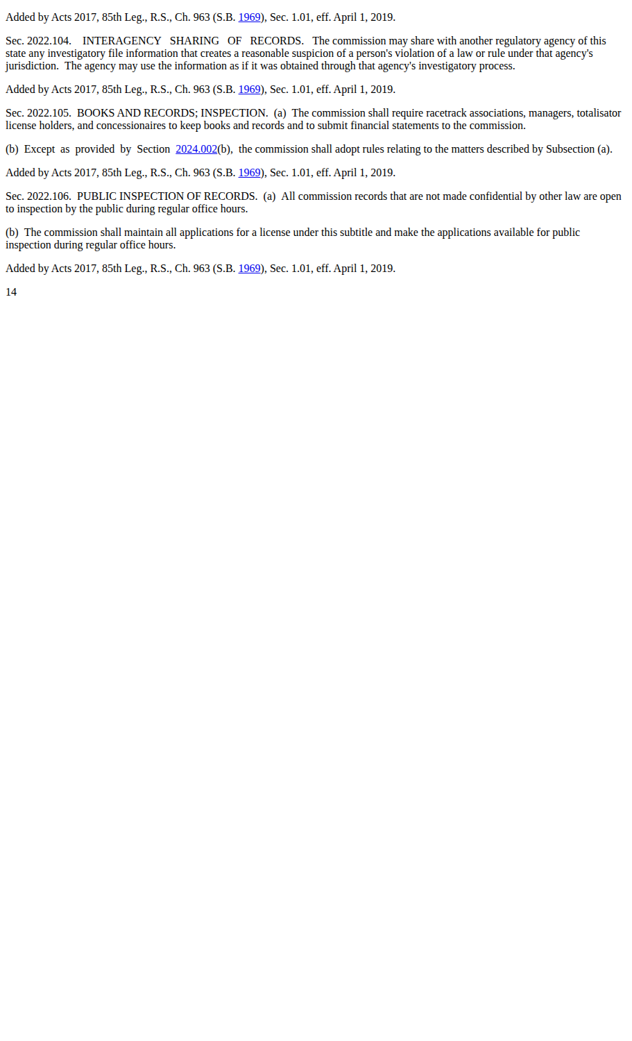Added by Acts 2017, 85th Leg., R.S., Ch. 963 (S.B. 1969), Sec. 1.01, eff. April 1, 2019.
Sec. 2022.104. INTERAGENCY SHARING OF RECORDS. The commission may share with another regulatory agency of this state any investigatory file information that creates a reasonable suspicion of a person's violation of a law or rule under that agency's jurisdiction. The agency may use the information as if it was obtained through that agency's investigatory process.
Added by Acts 2017, 85th Leg., R.S., Ch. 963 (S.B. 1969), Sec. 1.01, eff. April 1, 2019.
Sec. 2022.105. BOOKS AND RECORDS; INSPECTION. (a) The commission shall require racetrack associations, managers, totalisator license holders, and concessionaires to keep books and records and to submit financial statements to the commission.
(b) Except as provided by Section 2024.002(b), the commission shall adopt rules relating to the matters described by Subsection (a).
Added by Acts 2017, 85th Leg., R.S., Ch. 963 (S.B. 1969), Sec. 1.01, eff. April 1, 2019.
Sec. 2022.106. PUBLIC INSPECTION OF RECORDS. (a) All commission records that are not made confidential by other law are open to inspection by the public during regular office hours.
(b) The commission shall maintain all applications for a license under this subtitle and make the applications available for public inspection during regular office hours.
Added by Acts 2017, 85th Leg., R.S., Ch. 963 (S.B. 1969), Sec. 1.01, eff. April 1, 2019.
14